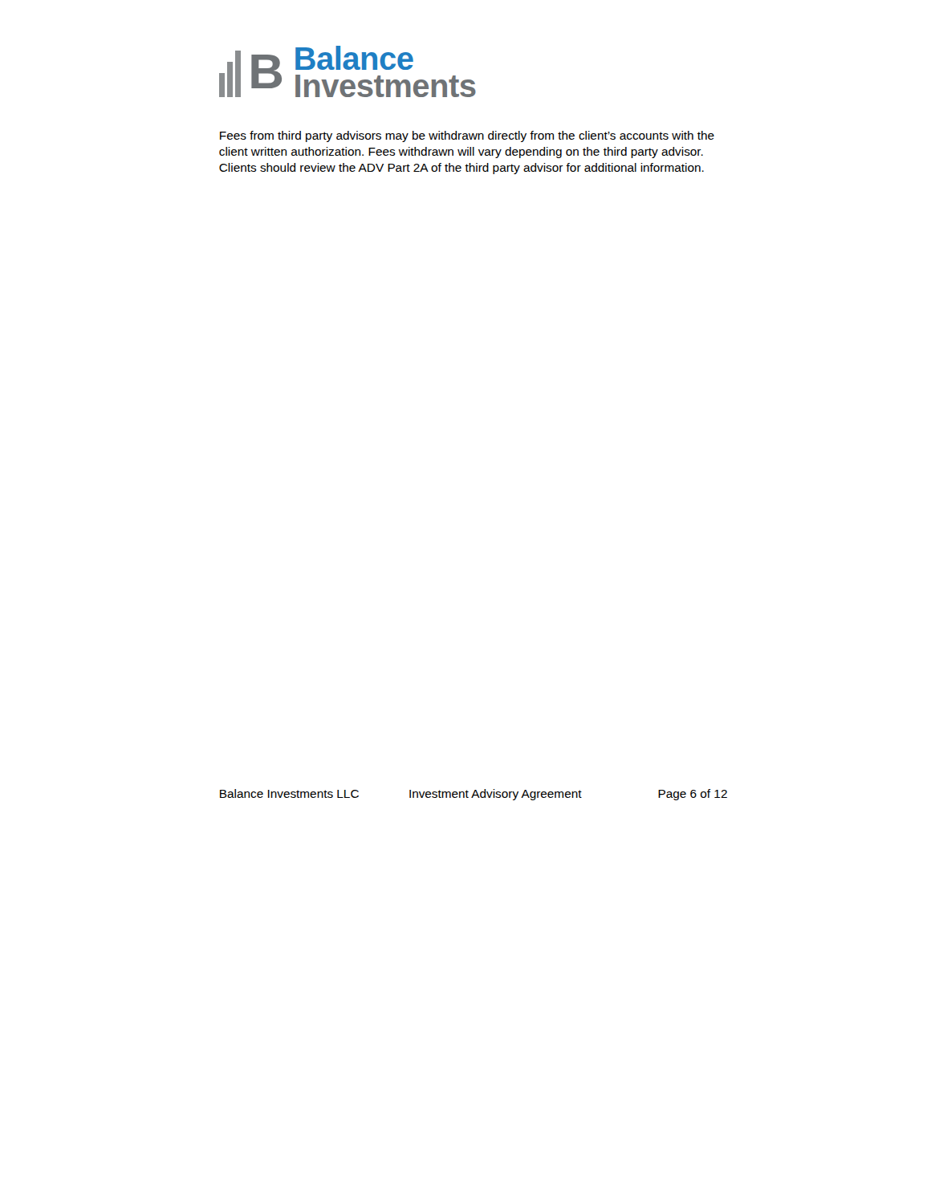B
Balance Investments
Fees from third party advisors may be withdrawn directly from the client’s accounts with the client written authorization. Fees withdrawn will vary depending on the third party advisor. Clients should review the ADV Part 2A of the third party advisor for additional information.
Balance Investments LLC
Investment Advisory Agreement
Page 6 of 12